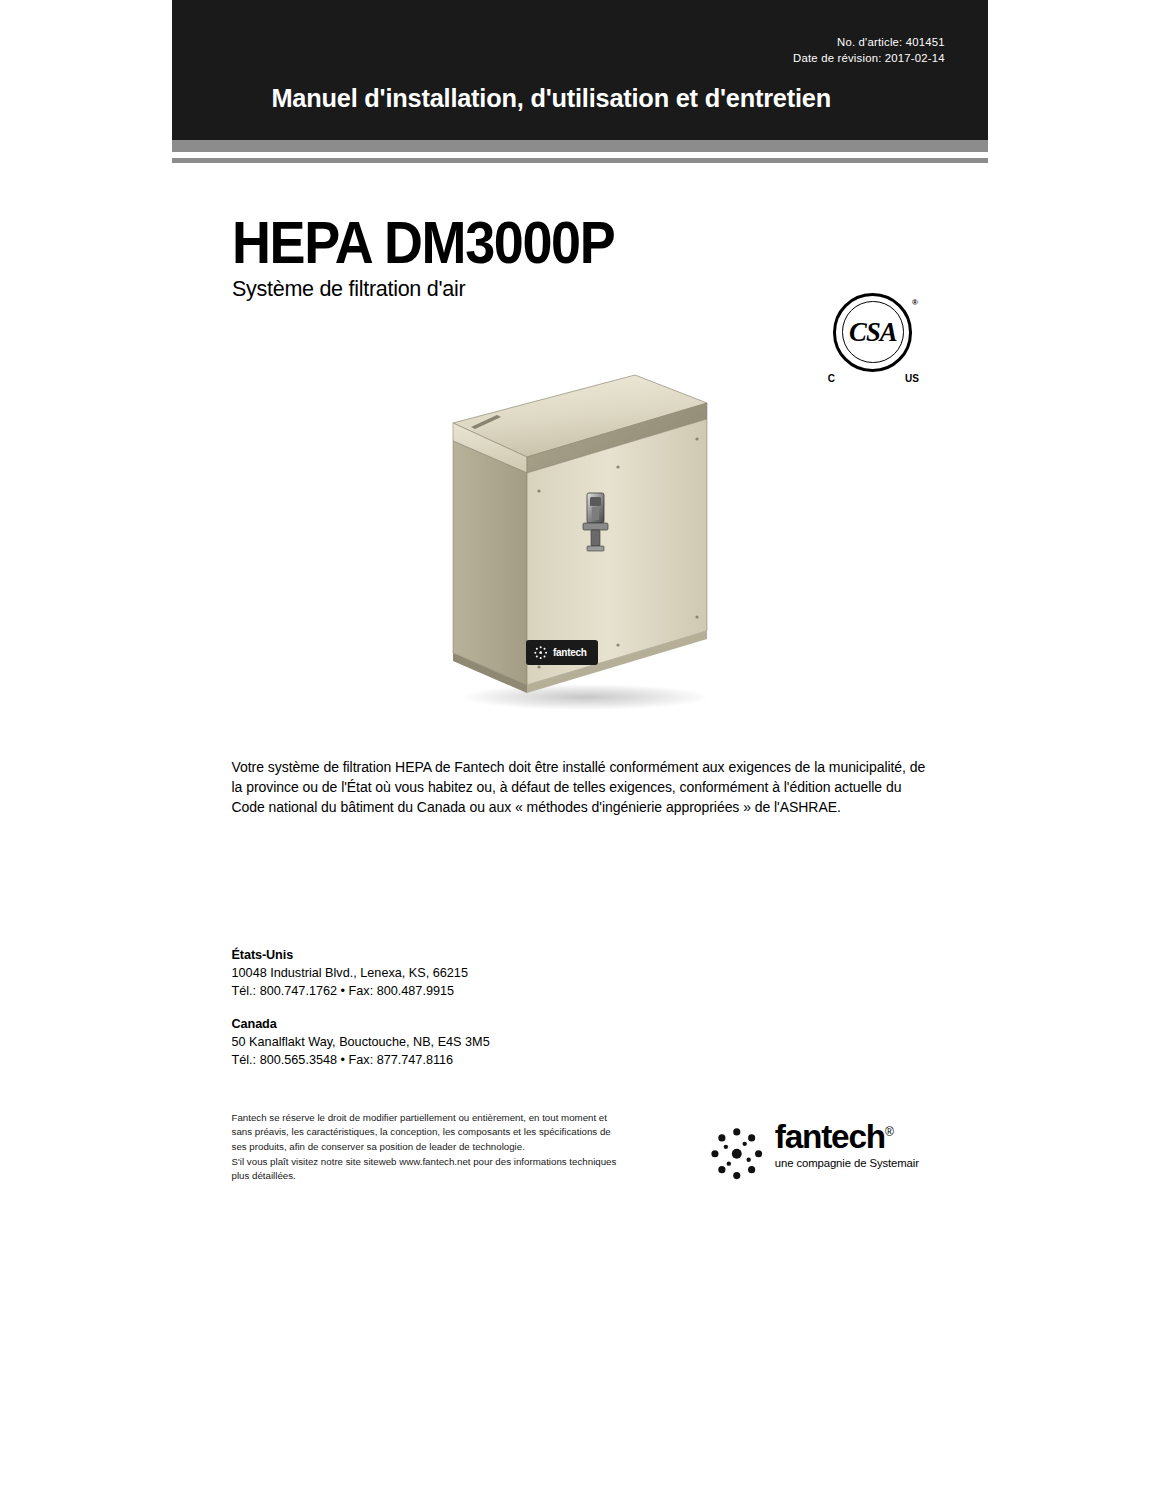No. d'article: 401451
Date de révision: 2017-02-14
Manuel d'installation, d'utilisation et d'entretien
HEPA DM3000P
Système de filtration d'air
CSA ®
CUS
fantech
Votre système de filtration HEPA de Fantech doit être installé conformément aux exigences de la municipalité, de la province ou de l'État où vous habitez ou, à défaut de telles exigences, conformément à l'édition actuelle du Code national du bâtiment du Canada ou aux « méthodes d'ingénierie appropriées » de l'ASHRAE.
États-Unis
10048 Industrial Blvd., Lenexa, KS, 66215
Tél.: 800.747.1762 • Fax: 800.487.9915
Canada
50 Kanalflakt Way, Bouctouche, NB, E4S 3M5
Tél.: 800.565.3548 • Fax: 877.747.8116
Fantech se réserve le droit de modifier partiellement ou entièrement, en tout moment et sans préavis, les caractéristiques, la conception, les composants et les spécifications de ses produits, afin de conserver sa position de leader de technologie.
S'il vous plaît visitez notre site siteweb www.fantech.net pour des informations techniques plus détaillées.
fantech®
une compagnie de Systemair